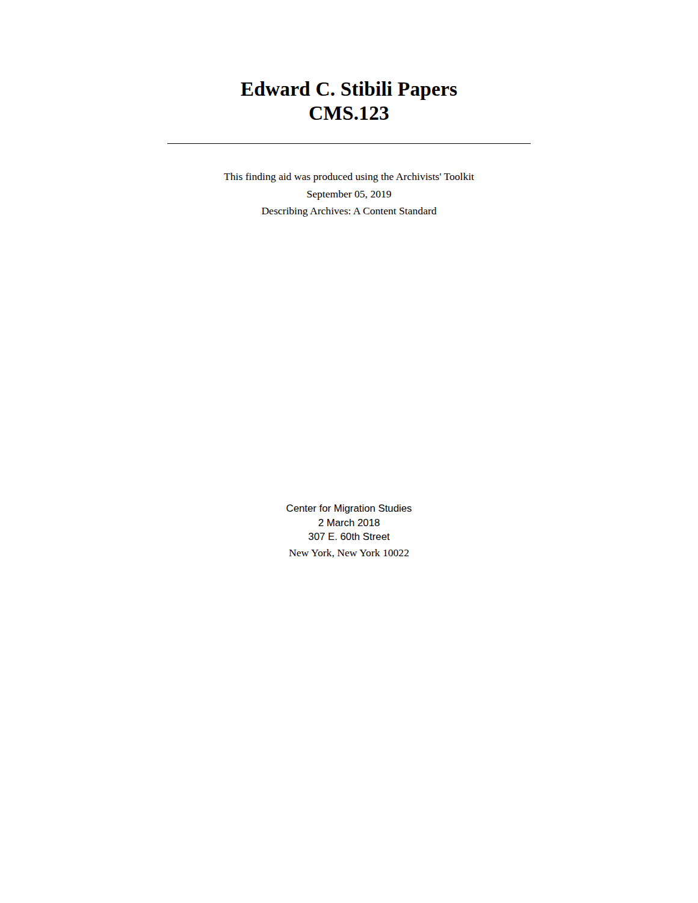Edward C. Stibili Papers
CMS.123
This finding aid was produced using the Archivists' Toolkit
September 05, 2019
Describing Archives: A Content Standard
Center for Migration Studies
2 March 2018
307 E. 60th Street
New York, New York 10022